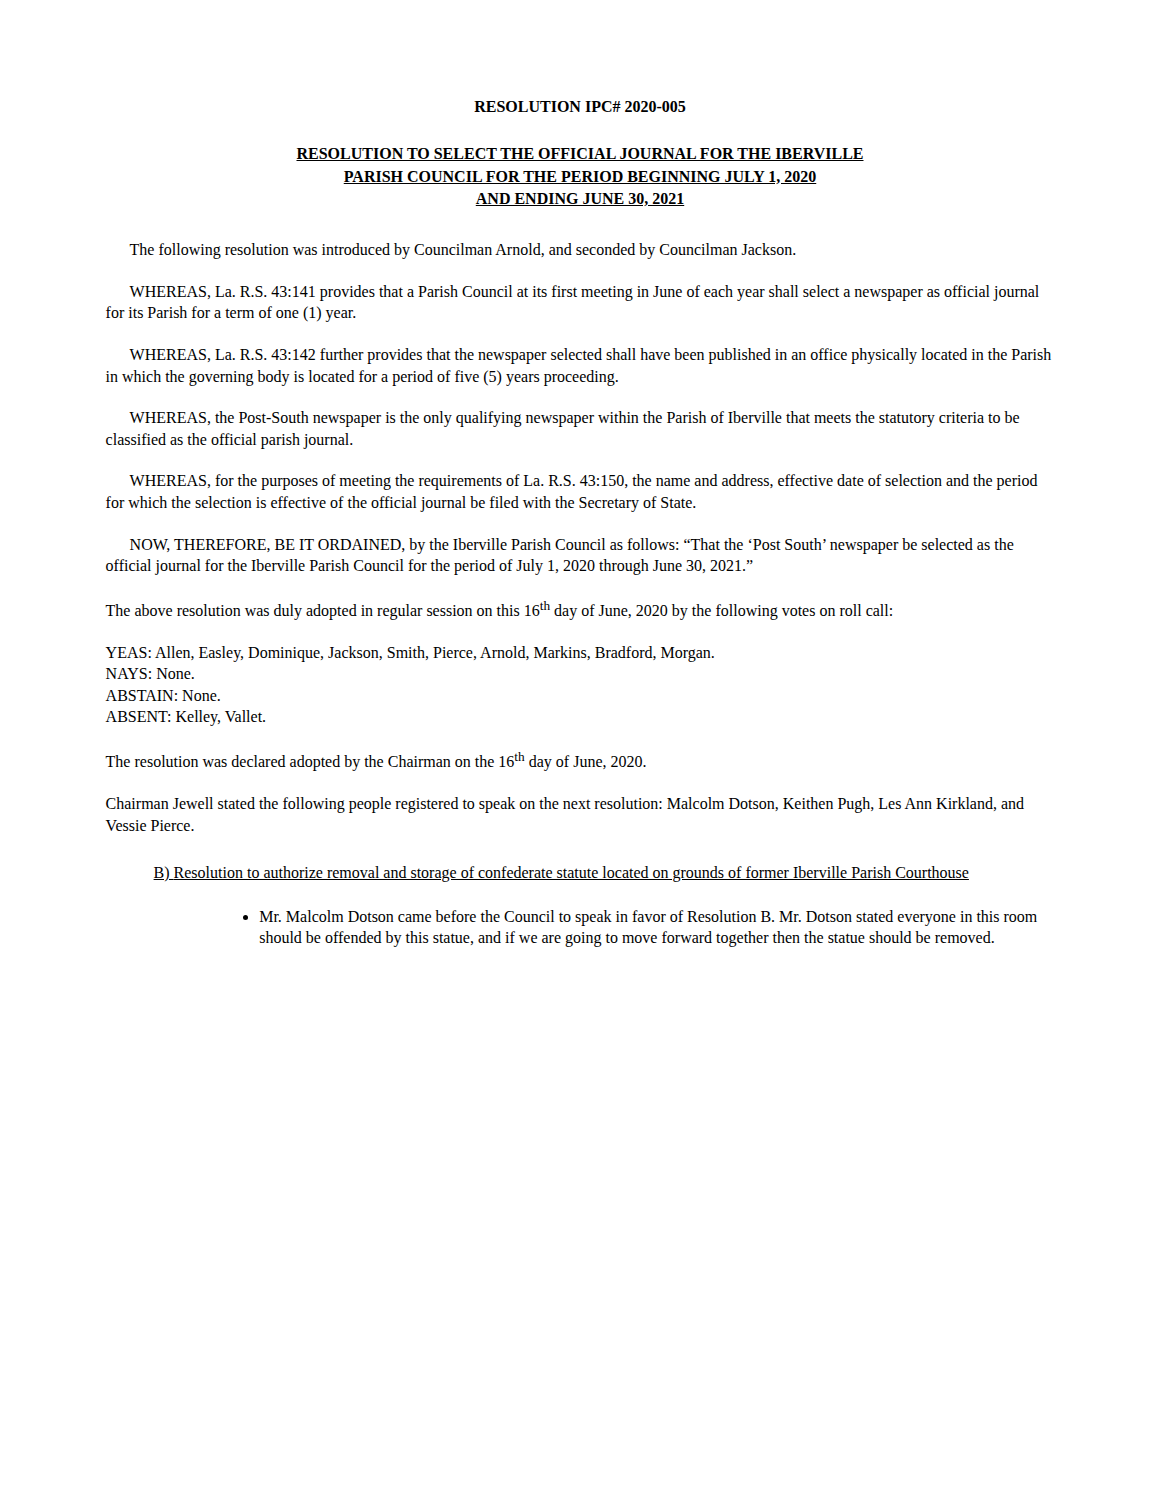RESOLUTION IPC# 2020-005
RESOLUTION TO SELECT THE OFFICIAL JOURNAL FOR THE IBERVILLE
PARISH COUNCIL FOR THE PERIOD BEGINNING JULY 1, 2020
AND ENDING JUNE 30, 2021
The following resolution was introduced by Councilman Arnold, and seconded by Councilman Jackson.
WHEREAS, La. R.S. 43:141 provides that a Parish Council at its first meeting in June of each year shall select a newspaper as official journal for its Parish for a term of one (1) year.
WHEREAS, La. R.S. 43:142 further provides that the newspaper selected shall have been published in an office physically located in the Parish in which the governing body is located for a period of five (5) years proceeding.
WHEREAS, the Post-South newspaper is the only qualifying newspaper within the Parish of Iberville that meets the statutory criteria to be classified as the official parish journal.
WHEREAS, for the purposes of meeting the requirements of La. R.S. 43:150, the name and address, effective date of selection and the period for which the selection is effective of the official journal be filed with the Secretary of State.
NOW, THEREFORE, BE IT ORDAINED, by the Iberville Parish Council as follows: “That the ‘Post South’ newspaper be selected as the official journal for the Iberville Parish Council for the period of July 1, 2020 through June 30, 2021.”
The above resolution was duly adopted in regular session on this 16th day of June, 2020 by the following votes on roll call:
YEAS: Allen, Easley, Dominique, Jackson, Smith, Pierce, Arnold, Markins, Bradford, Morgan. NAYS: None. ABSTAIN: None. ABSENT: Kelley, Vallet.
The resolution was declared adopted by the Chairman on the 16th day of June, 2020.
Chairman Jewell stated the following people registered to speak on the next resolution: Malcolm Dotson, Keithen Pugh, Les Ann Kirkland, and Vessie Pierce.
Resolution to authorize removal and storage of confederate statute located on grounds of former Iberville Parish Courthouse
Mr. Malcolm Dotson came before the Council to speak in favor of Resolution B. Mr. Dotson stated everyone in this room should be offended by this statue, and if we are going to move forward together then the statue should be removed.